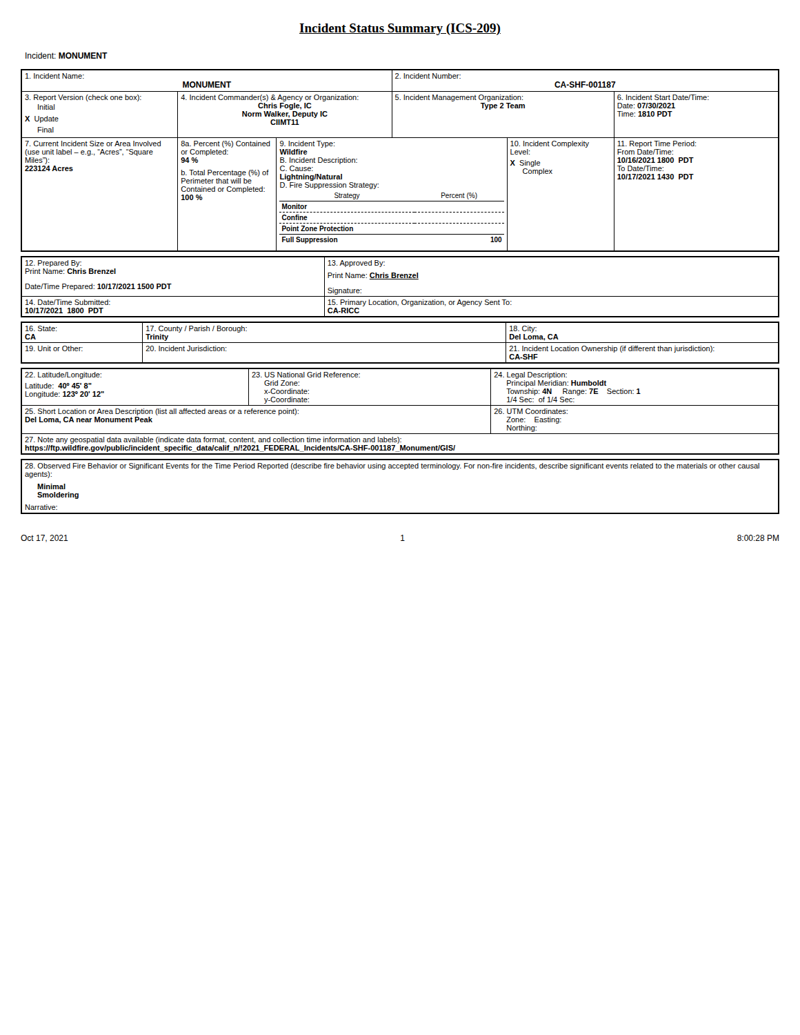Incident Status Summary (ICS-209)
Incident: MONUMENT
| 1. Incident Name: MONUMENT | 2. Incident Number: CA-SHF-001187 |
| 3. Report Version (check one box): Initial X Update Final | 4. Incident Commander(s) & Agency or Organization: Chris Fogle, IC Norm Walker, Deputy IC CIIMT11 | 5. Incident Management Organization: Type 2 Team | 6. Incident Start Date/Time: Date: 07/30/2021 Time: 1810 PDT |
| 7. Current Incident Size or Area Involved (use unit label – e.g., “Acres”, “Square Miles”): 223124 Acres | 8a. Percent (%) Contained or Completed: 94 % b. Total Percentage (%) of Perimeter that will be Contained or Completed: 100 % | 9. Incident Type: Wildfire B. Incident Description: C. Cause: Lightning/Natural D. Fire Suppression Strategy: / Strategy / Percent (%) / / --- / --- / / Monitor / / / Confine / / / Point Zone Protection / / / Full Suppression / 100 / | 10. Incident Complexity Level: X Single Complex | 11. Report Time Period: From Date/Time: 10/16/2021 1800 PDT To Date/Time: 10/17/2021 1430 PDT |
| 12. Prepared By: Print Name: Chris Brenzel Date/Time Prepared: 10/17/2021 1500 PDT | 13. Approved By: Print Name: Chris Brenzel Signature: |
| 14. Date/Time Submitted: 10/17/2021 1800 PDT | 15. Primary Location, Organization, or Agency Sent To: CA-RICC |
| 16. State: CA | 17. County / Parish / Borough: Trinity | 18. City: Del Loma, CA |
| 19. Unit or Other: | 20. Incident Jurisdiction: | 21. Incident Location Ownership (if different than jurisdiction): CA-SHF |
| 22. Latitude/Longitude: Latitude: 40º 45' 8" Longitude: 123º 20' 12" | 23. US National Grid Reference: Grid Zone: x-Coordinate: y-Coordinate: | 24. Legal Description: Principal Meridian: Humboldt Township: 4N Range: 7E Section: 1 1/4 Sec: of 1/4 Sec: |
| 25. Short Location or Area Description (list all affected areas or a reference point): Del Loma, CA near Monument Peak | 26. UTM Coordinates: Zone: Easting: Northing: |
| 27. Note any geospatial data available (indicate data format, content, and collection time information and labels): https://ftp.wildfire.gov/public/incident_specific_data/calif_n/!2021_FEDERAL_Incidents/CA-SHF-001187_Monument/GIS/ |
| 28. Observed Fire Behavior or Significant Events for the Time Period Reported (describe fire behavior using accepted terminology. For non-fire incidents, describe significant events related to the materials or other causal agents): Minimal Smoldering Narrative: |
Oct 17, 2021
1
8:00:28 PM